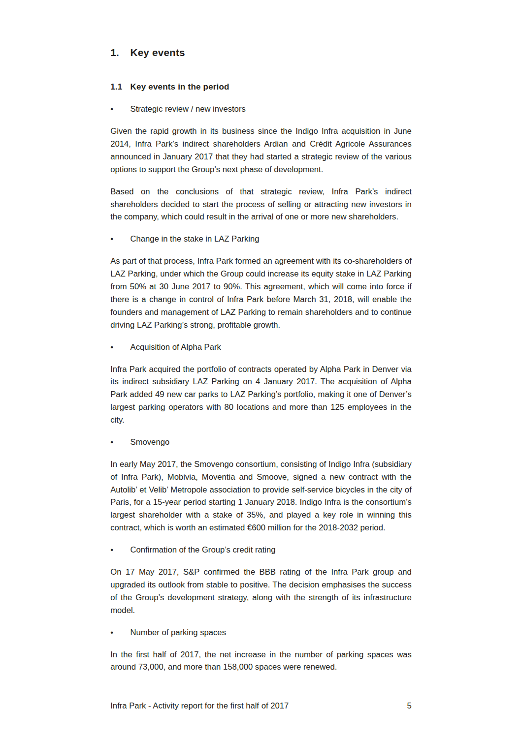1. Key events
1.1 Key events in the period
•Strategic review / new investors
Given the rapid growth in its business since the Indigo Infra acquisition in June 2014, Infra Park’s indirect shareholders Ardian and Crédit Agricole Assurances announced in January 2017 that they had started a strategic review of the various options to support the Group’s next phase of development.
Based on the conclusions of that strategic review, Infra Park’s indirect shareholders decided to start the process of selling or attracting new investors in the company, which could result in the arrival of one or more new shareholders.
•Change in the stake in LAZ Parking
As part of that process, Infra Park formed an agreement with its co-shareholders of LAZ Parking, under which the Group could increase its equity stake in LAZ Parking from 50% at 30 June 2017 to 90%. This agreement, which will come into force if there is a change in control of Infra Park before March 31, 2018, will enable the founders and management of LAZ Parking to remain shareholders and to continue driving LAZ Parking’s strong, profitable growth.
•Acquisition of Alpha Park
Infra Park acquired the portfolio of contracts operated by Alpha Park in Denver via its indirect subsidiary LAZ Parking on 4 January 2017. The acquisition of Alpha Park added 49 new car parks to LAZ Parking’s portfolio, making it one of Denver’s largest parking operators with 80 locations and more than 125 employees in the city.
•Smovengo
In early May 2017, the Smovengo consortium, consisting of Indigo Infra (subsidiary of Infra Park), Mobivia, Moventia and Smoove, signed a new contract with the Autolib’ et Velib’ Metropole association to provide self-service bicycles in the city of Paris, for a 15-year period starting 1 January 2018. Indigo Infra is the consortium’s largest shareholder with a stake of 35%, and played a key role in winning this contract, which is worth an estimated €600 million for the 2018-2032 period.
•Confirmation of the Group’s credit rating
On 17 May 2017, S&P confirmed the BBB rating of the Infra Park group and upgraded its outlook from stable to positive. The decision emphasises the success of the Group’s development strategy, along with the strength of its infrastructure model.
•Number of parking spaces
In the first half of 2017, the net increase in the number of parking spaces was around 73,000, and more than 158,000 spaces were renewed.
Infra Park - Activity report for the first half of 2017 5